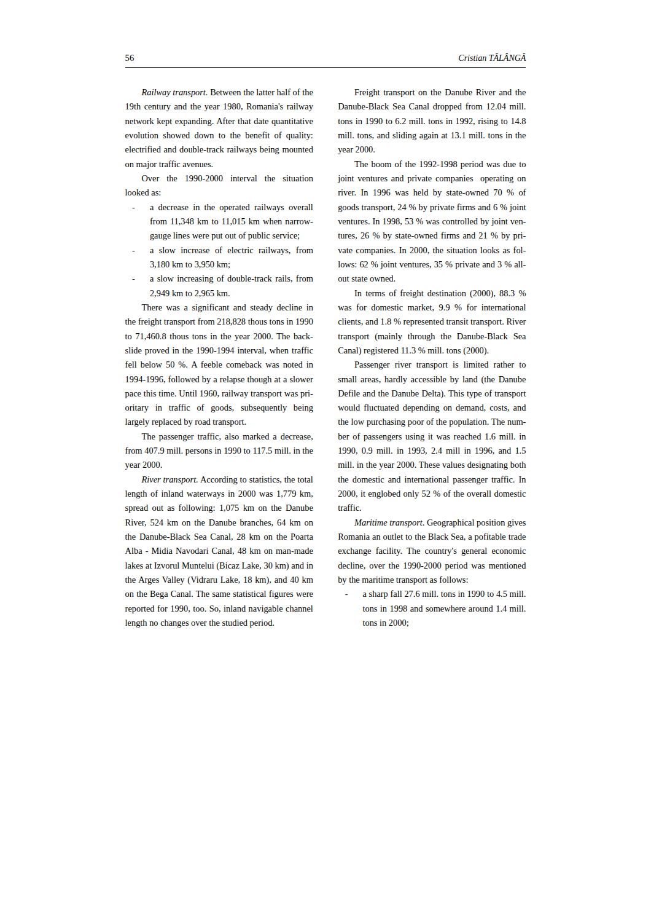56 Cristian TĂLÂNGĂ
Railway transport. Between the latter half of the 19th century and the year 1980, Romania's railway network kept expanding. After that date quantitative evolution showed down to the benefit of quality: electrified and double-track railways being mounted on major traffic avenues.
Over the 1990-2000 interval the situation looked as:
a decrease in the operated railways overall from 11,348 km to 11,015 km when narrow-gauge lines were put out of public service;
a slow increase of electric railways, from 3,180 km to 3,950 km;
a slow increasing of double-track rails, from 2,949 km to 2,965 km.
There was a significant and steady decline in the freight transport from 218,828 thous tons in 1990 to 71,460.8 thous tons in the year 2000. The backslide proved in the 1990-1994 interval, when traffic fell below 50 %. A feeble comeback was noted in 1994-1996, followed by a relapse though at a slower pace this time. Until 1960, railway transport was prioritary in traffic of goods, subsequently being largely replaced by road transport.
The passenger traffic, also marked a decrease, from 407.9 mill. persons in 1990 to 117.5 mill. in the year 2000.
River transport. According to statistics, the total length of inland waterways in 2000 was 1,779 km, spread out as following: 1,075 km on the Danube River, 524 km on the Danube branches, 64 km on the Danube-Black Sea Canal, 28 km on the Poarta Alba - Midia Navodari Canal, 48 km on man-made lakes at Izvorul Muntelui (Bicaz Lake, 30 km) and in the Arges Valley (Vidraru Lake, 18 km), and 40 km on the Bega Canal. The same statistical figures were reported for 1990, too. So, inland navigable channel length no changes over the studied period.
Freight transport on the Danube River and the Danube-Black Sea Canal dropped from 12.04 mill. tons in 1990 to 6.2 mill. tons in 1992, rising to 14.8 mill. tons, and sliding again at 13.1 mill. tons in the year 2000.
The boom of the 1992-1998 period was due to joint ventures and private companies operating on river. In 1996 was held by state-owned 70 % of goods transport, 24 % by private firms and 6 % joint ventures. In 1998, 53 % was controlled by joint ventures, 26 % by state-owned firms and 21 % by private companies. In 2000, the situation looks as follows: 62 % joint ventures, 35 % private and 3 % all-out state owned.
In terms of freight destination (2000), 88.3 % was for domestic market, 9.9 % for international clients, and 1.8 % represented transit transport. River transport (mainly through the Danube-Black Sea Canal) registered 11.3 % mill. tons (2000).
Passenger river transport is limited rather to small areas, hardly accessible by land (the Danube Defile and the Danube Delta). This type of transport would fluctuated depending on demand, costs, and the low purchasing poor of the population. The number of passengers using it was reached 1.6 mill. in 1990, 0.9 mill. in 1993, 2.4 mill in 1996, and 1.5 mill. in the year 2000. These values designating both the domestic and international passenger traffic. In 2000, it englobed only 52 % of the overall domestic traffic.
Maritime transport. Geographical position gives Romania an outlet to the Black Sea, a pofitable trade exchange facility. The country's general economic decline, over the 1990-2000 period was mentioned by the maritime transport as follows:
a sharp fall 27.6 mill. tons in 1990 to 4.5 mill. tons in 1998 and somewhere around 1.4 mill. tons in 2000;